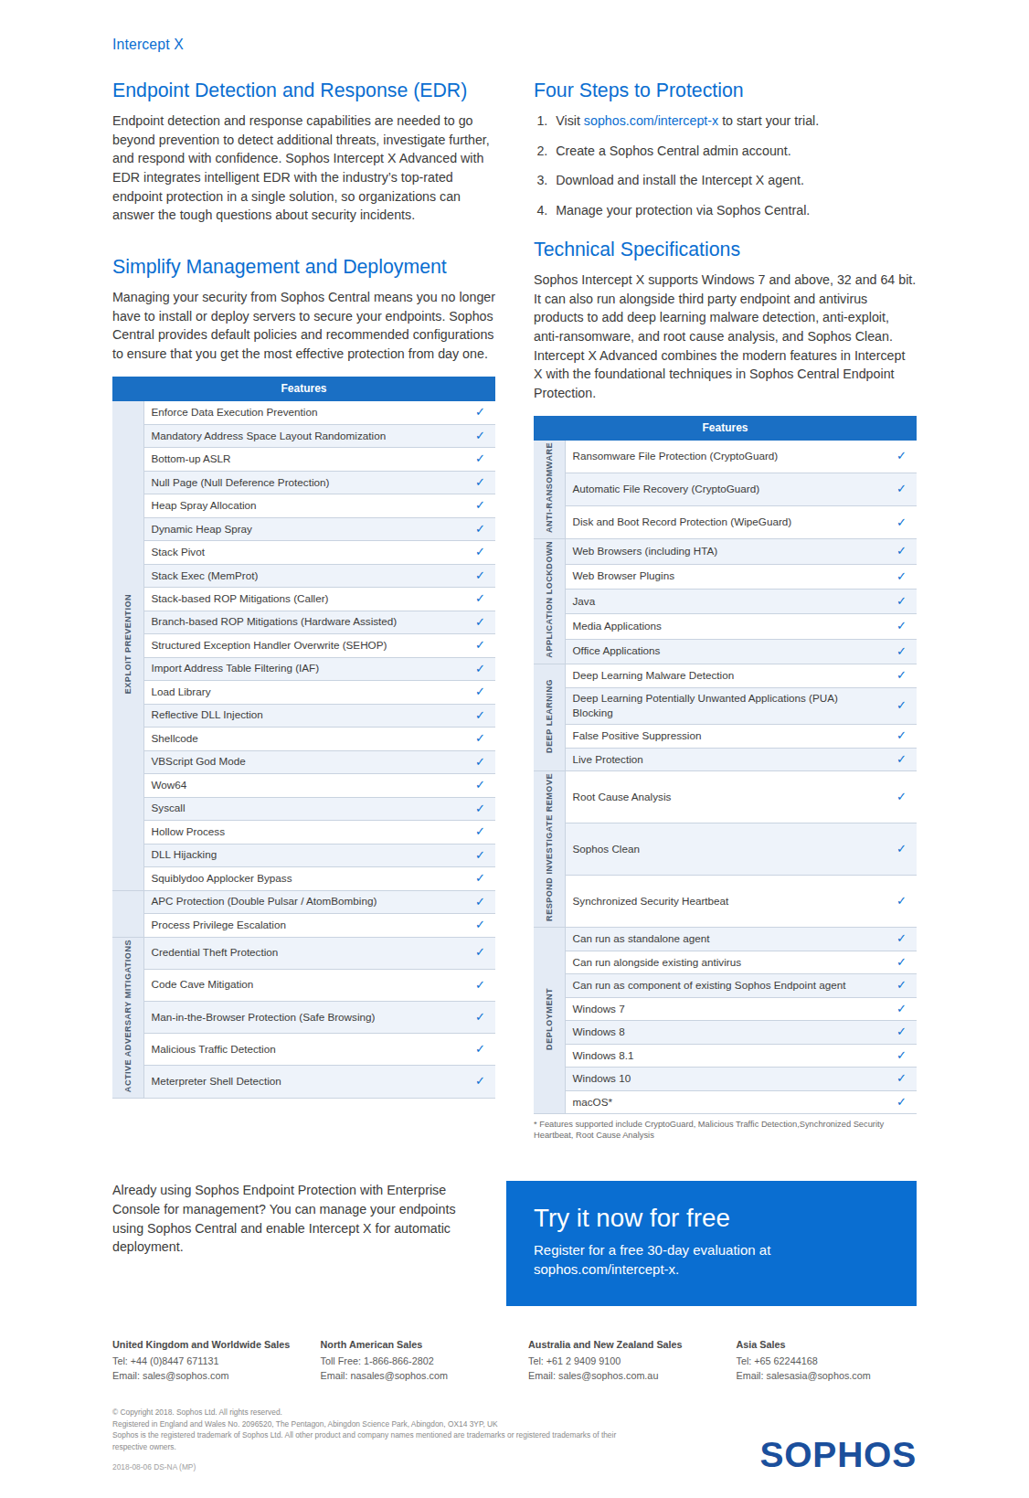Intercept X
Endpoint Detection and Response (EDR)
Endpoint detection and response capabilities are needed to go beyond prevention to detect additional threats, investigate further, and respond with confidence. Sophos Intercept X Advanced with EDR integrates intelligent EDR with the industry’s top-rated endpoint protection in a single solution, so organizations can answer the tough questions about security incidents.
Simplify Management and Deployment
Managing your security from Sophos Central means you no longer have to install or deploy servers to secure your endpoints. Sophos Central provides default policies and recommended configurations to ensure that you get the most effective protection from day one.
| | Features | |
| --- | --- | --- |
| EXPLOIT PREVENTION | Enforce Data Execution Prevention | ✓ |
| Mandatory Address Space Layout Randomization | ✓ |
| Bottom-up ASLR | ✓ |
| Null Page (Null Deference Protection) | ✓ |
| Heap Spray Allocation | ✓ |
| Dynamic Heap Spray | ✓ |
| Stack Pivot | ✓ |
| Stack Exec (MemProt) | ✓ |
| Stack-based ROP Mitigations (Caller) | ✓ |
| Branch-based ROP Mitigations (Hardware Assisted) | ✓ |
| Structured Exception Handler Overwrite (SEHOP) | ✓ |
| Import Address Table Filtering (IAF) | ✓ |
| Load Library | ✓ |
| Reflective DLL Injection | ✓ |
| Shellcode | ✓ |
| VBScript God Mode | ✓ |
| Wow64 | ✓ |
| Syscall | ✓ |
| Hollow Process | ✓ |
| DLL Hijacking | ✓ |
| Squiblydoo Applocker Bypass | ✓ |
| | APC Protection (Double Pulsar / AtomBombing) | ✓ |
| Process Privilege Escalation | ✓ |
| ACTIVE ADVERSARY MITIGATIONS | Credential Theft Protection | ✓ |
| Code Cave Mitigation | ✓ |
| Man-in-the-Browser Protection (Safe Browsing) | ✓ |
| Malicious Traffic Detection | ✓ |
| Meterpreter Shell Detection | ✓ |
Four Steps to Protection
Visit sophos.com/intercept-x to start your trial.
Create a Sophos Central admin account.
Download and install the Intercept X agent.
Manage your protection via Sophos Central.
Technical Specifications
Sophos Intercept X supports Windows 7 and above, 32 and 64 bit. It can also run alongside third party endpoint and antivirus products to add deep learning malware detection, anti-exploit, anti-ransomware, and root cause analysis, and Sophos Clean. Intercept X Advanced combines the modern features in Intercept X with the foundational techniques in Sophos Central Endpoint Protection.
| | Features | |
| --- | --- | --- |
| ANTI-RANSOMWARE | Ransomware File Protection (CryptoGuard) | ✓ |
| Automatic File Recovery (CryptoGuard) | ✓ |
| Disk and Boot Record Protection (WipeGuard) | ✓ |
| APPLICATION LOCKDOWN | Web Browsers (including HTA) | ✓ |
| Web Browser Plugins | ✓ |
| Java | ✓ |
| Media Applications | ✓ |
| Office Applications | ✓ |
| DEEP LEARNING | Deep Learning Malware Detection | ✓ |
| Deep Learning Potentially Unwanted Applications (PUA) Blocking | ✓ |
| False Positive Suppression | ✓ |
| Live Protection | ✓ |
| RESPOND INVESTIGATE REMOVE | Root Cause Analysis | ✓ |
| Sophos Clean | ✓ |
| Synchronized Security Heartbeat | ✓ |
| DEPLOYMENT | Can run as standalone agent | ✓ |
| Can run alongside existing antivirus | ✓ |
| Can run as component of existing Sophos Endpoint agent | ✓ |
| Windows 7 | ✓ |
| Windows 8 | ✓ |
| Windows 8.1 | ✓ |
| Windows 10 | ✓ |
| macOS* | ✓ |
* Features supported include CryptoGuard, Malicious Traffic Detection,Synchronized Security Heartbeat, Root Cause Analysis
Already using Sophos Endpoint Protection with Enterprise Console for management? You can manage your endpoints using Sophos Central and enable Intercept X for automatic deployment.
Try it now for free
Register for a free 30-day evaluation at sophos.com/intercept-x.
United Kingdom and Worldwide Sales Tel: +44 (0)8447 671131
Email: sales@sophos.com
North American Sales Toll Free: 1-866-866-2802
Email: nasales@sophos.com
Australia and New Zealand Sales Tel: +61 2 9409 9100
Email: sales@sophos.com.au
Asia Sales Tel: +65 62244168
Email: salesasia@sophos.com
© Copyright 2018. Sophos Ltd. All rights reserved.
Registered in England and Wales No. 2096520, The Pentagon, Abingdon Science Park, Abingdon, OX14 3YP, UK
Sophos is the registered trademark of Sophos Ltd. All other product and company names mentioned are trademarks or registered trademarks of their respective owners. 2018-08-06 DS-NA (MP)
SOPHOS